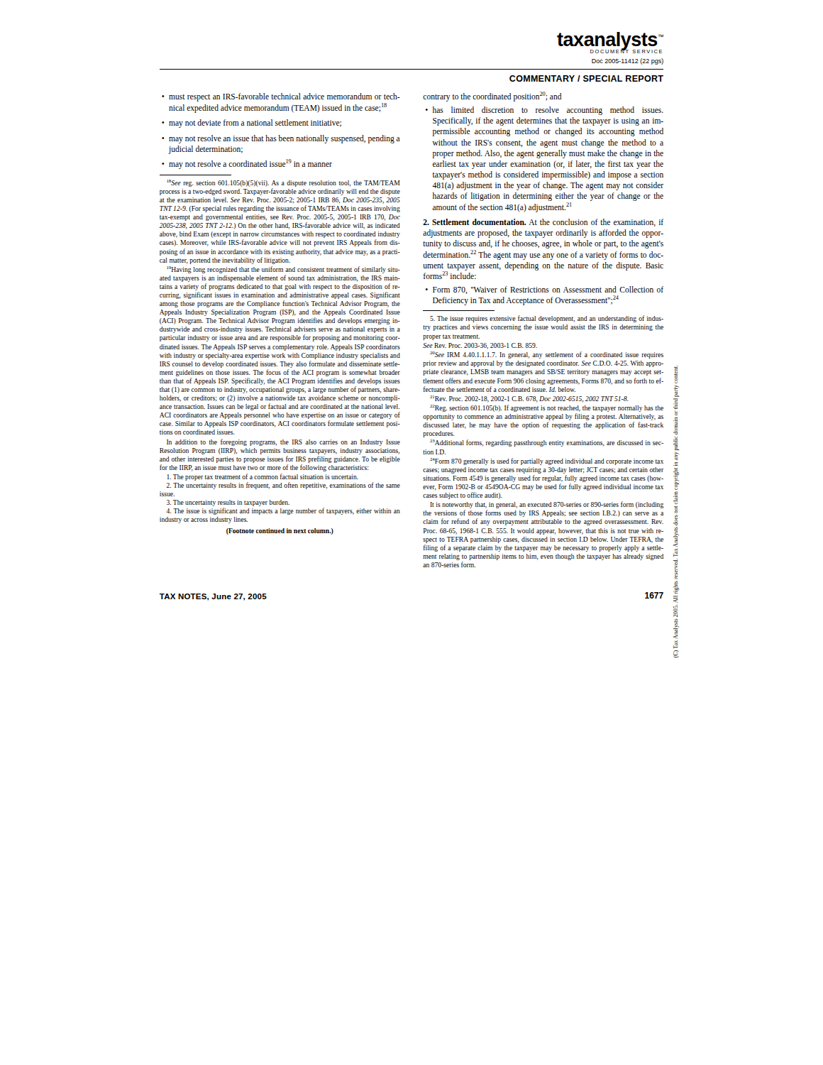tax analysts™
DOCUMENT SERVICE
Doc 2005-11412 (22 pgs)
COMMENTARY / SPECIAL REPORT
(C) Tax Analysts 2005. All rights reserved. Tax Analysts does not claim copyright in any public domain or third party content.
must respect an IRS-favorable technical advice memorandum or technical expedited advice memorandum (TEAM) issued in the case;18
may not deviate from a national settlement initiative;
may not resolve an issue that has been nationally suspensed, pending a judicial determination;
may not resolve a coordinated issue19 in a manner
18See reg. section 601.105(b)(5)(vii). As a dispute resolution tool, the TAM/TEAM process is a two-edged sword. Taxpayer-favorable advice ordinarily will end the dispute at the examination level. See Rev. Proc. 2005-2; 2005-1 IRB 86, Doc 2005-235, 2005 TNT 12-9. (For special rules regarding the issuance of TAMs/TEAMs in cases involving tax-exempt and governmental entities, see Rev. Proc. 2005-5, 2005-1 IRB 170, Doc 2005-238, 2005 TNT 2-12.) On the other hand, IRS-favorable advice will, as indicated above, bind Exam (except in narrow circumstances with respect to coordinated industry cases). Moreover, while IRS-favorable advice will not prevent IRS Appeals from disposing of an issue in accordance with its existing authority, that advice may, as a practical matter, portend the inevitability of litigation.
19Having long recognized that the uniform and consistent treatment of similarly situated taxpayers is an indispensable element of sound tax administration, the IRS maintains a variety of programs dedicated to that goal with respect to the disposition of recurring, significant issues in examination and administrative appeal cases. Significant among those programs are the Compliance function's Technical Advisor Program, the Appeals Industry Specialization Program (ISP), and the Appeals Coordinated Issue (ACI) Program. The Technical Advisor Program identifies and develops emerging industrywide and cross-industry issues. Technical advisers serve as national experts in a particular industry or issue area and are responsible for proposing and monitoring coordinated issues. The Appeals ISP serves a complementary role. Appeals ISP coordinators with industry or specialty-area expertise work with Compliance industry specialists and IRS counsel to develop coordinated issues. They also formulate and disseminate settlement guidelines on those issues. The focus of the ACI program is somewhat broader than that of Appeals ISP. Specifically, the ACI Program identifies and develops issues that (1) are common to industry, occupational groups, a large number of partners, shareholders, or creditors; or (2) involve a nationwide tax avoidance scheme or noncompliance transaction. Issues can be legal or factual and are coordinated at the national level. ACI coordinators are Appeals personnel who have expertise on an issue or category of case. Similar to Appeals ISP coordinators, ACI coordinators formulate settlement positions on coordinated issues.
In addition to the foregoing programs, the IRS also carries on an Industry Issue Resolution Program (IIRP), which permits business taxpayers, industry associations, and other interested parties to propose issues for IRS prefiling guidance. To be eligible for the IIRP, an issue must have two or more of the following characteristics:
1. The proper tax treatment of a common factual situation is uncertain.
2. The uncertainty results in frequent, and often repetitive, examinations of the same issue.
3. The uncertainty results in taxpayer burden.
4. The issue is significant and impacts a large number of taxpayers, either within an industry or across industry lines.
(Footnote continued in next column.)
contrary to the coordinated position20; and
has limited discretion to resolve accounting method issues. Specifically, if the agent determines that the taxpayer is using an impermissible accounting method or changed its accounting method without the IRS's consent, the agent must change the method to a proper method. Also, the agent generally must make the change in the earliest tax year under examination (or, if later, the first tax year the taxpayer's method is considered impermissible) and impose a section 481(a) adjustment in the year of change. The agent may not consider hazards of litigation in determining either the year of change or the amount of the section 481(a) adjustment.21
2. Settlement documentation. At the conclusion of the examination, if adjustments are proposed, the taxpayer ordinarily is afforded the opportunity to discuss and, if he chooses, agree, in whole or part, to the agent's determination.22 The agent may use any one of a variety of forms to document taxpayer assent, depending on the nature of the dispute. Basic forms23 include:
Form 870, ''Waiver of Restrictions on Assessment and Collection of Deficiency in Tax and Acceptance of Overassessment'';24
5. The issue requires extensive factual development, and an understanding of industry practices and views concerning the issue would assist the IRS in determining the proper tax treatment.
See Rev. Proc. 2003-36, 2003-1 C.B. 859.
20See IRM 4.40.1.1.1.7. In general, any settlement of a coordinated issue requires prior review and approval by the designated coordinator. See C.D.O. 4-25. With appropriate clearance, LMSB team managers and SB/SE territory managers may accept settlement offers and execute Form 906 closing agreements, Forms 870, and so forth to effectuate the settlement of a coordinated issue. Id. below.
21Rev. Proc. 2002-18, 2002-1 C.B. 678, Doc 2002-6515, 2002 TNT 51-8.
22Reg. section 601.105(b). If agreement is not reached, the taxpayer normally has the opportunity to commence an administrative appeal by filing a protest. Alternatively, as discussed later, he may have the option of requesting the application of fast-track procedures.
23Additional forms, regarding passthrough entity examinations, are discussed in section I.D.
24Form 870 generally is used for partially agreed individual and corporate income tax cases; unagreed income tax cases requiring a 30-day letter; JCT cases; and certain other situations. Form 4549 is generally used for regular, fully agreed income tax cases (however, Form 1902-B or 4549OA-CG may be used for fully agreed individual income tax cases subject to office audit).
It is noteworthy that, in general, an executed 870-series or 890-series form (including the versions of those forms used by IRS Appeals; see section I.B.2.) can serve as a claim for refund of any overpayment attributable to the agreed overassessment. Rev. Proc. 68-65, 1968-1 C.B. 555. It would appear, however, that this is not true with respect to TEFRA partnership cases, discussed in section I.D below. Under TEFRA, the filing of a separate claim by the taxpayer may be necessary to properly apply a settlement relating to partnership items to him, even though the taxpayer has already signed an 870-series form.
TAX NOTES, June 27, 2005
1677